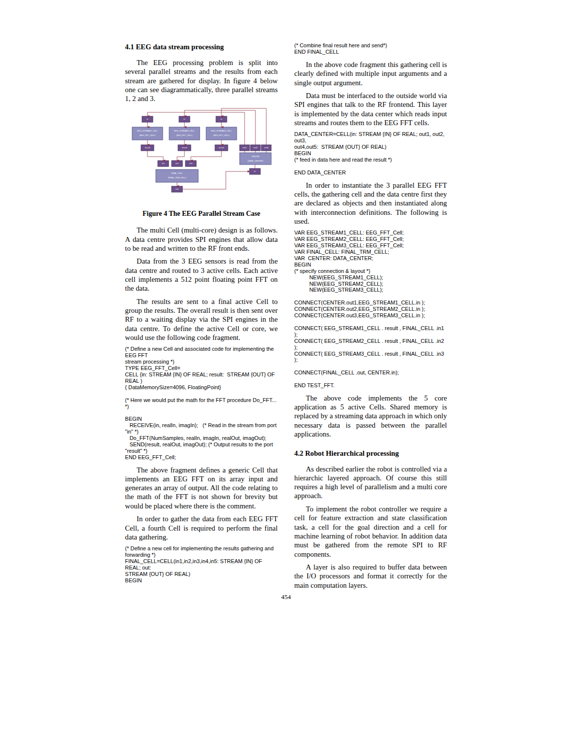4.1 EEG data stream processing
The EEG processing problem is split into several parallel streams and the results from each stream are gathered for display. In figure 4 below one can see diagrammatically, three parallel streams 1, 2 and 3.
in in in EEG_STREAM1_CELL (EEG_FFT_CELL) EEG_STREAM2_CELL (EEG_FFT_CELL) EEG_STREAM3_CELL (EEG_FFT_CELL) result result result out1 out2 out3 CENTER (DATA_CENTER) in in1 in2 in3 FINAL_CELL (FINAL_TRM_CELL) out
Figure 4 The EEG Parallel Stream Case
The multi Cell (multi-core) design is as follows. A data centre provides SPI engines that allow data to be read and written to the RF front ends.
Data from the 3 EEG sensors is read from the data centre and routed to 3 active cells. Each active cell implements a 512 point floating point FFT on the data.
The results are sent to a final active Cell to group the results. The overall result is then sent over RF to a waiting display via the SPI engines in the data centre. To define the active Cell or core, we would use the following code fragment.
(* Define a new Cell and associated code for implementing the EEG FFT
stream processing *)
TYPE EEG_FFT_Cell=
CELL {in: STREAM {IN} OF REAL; result:  STREAM {OUT} OF REAL )
{ DataMemorySize=4096, FloatingPoint}

(* Here we would put the math for the FFT procedure Do_FFT... *)

BEGIN
   RECEIVE(in, realIn, imagIn);   (* Read in the stream from port "in" *)
   Do_FFT(NumSamples, realIn, imagIn, realOut, imagOut);
   SEND(result, realOut, imagOut); (* Output results to the port "result" *)
END EEG_FFT_Cell;
The above fragment defines a generic Cell that implements an EEG FFT on its array input and generates an array of output. All the code relating to the math of the FFT is not shown for brevity but would be placed where there is the comment.
In order to gather the data from each EEG FFT Cell, a fourth Cell is required to perform the final data gathering.
(* Define a new cell for implementing the results gathering and
forwarding *)
FINAL_CELL=CELL(in1,in2,in3,in4,in5: STREAM {IN} OF REAL; out:
STREAM {OUT} OF REAL)
BEGIN
(* Combine final result here and send*)
END FINAL_CELL
In the above code fragment this gathering cell is clearly defined with multiple input arguments and a single output argument.
Data must be interfaced to the outside world via SPI engines that talk to the RF frontend. This layer is implemented by the data center which reads input streams and routes them to the EEG FFT cells.
DATA_CENTER=CELL(in: STREAM {IN} OF REAL; out1, out2, out3,
out4,out5:  STREAM {OUT} OF REAL)
BEGIN
(* feed in data here and read the result *)

END DATA_CENTER
In order to instantiate the 3 parallel EEG FFT cells, the gathering cell and the data centre first they are declared as objects and then instantiated along with interconnection definitions. The following is used.
VAR EEG_STREAM1_CELL: EEG_FFT_Cell;
VAR EEG_STREAM2_CELL: EEG_FFT_Cell;
VAR EEG_STREAM3_CELL: EEG_FFT_Cell;
VAR FINAL_CELL: FINAL_TRM_CELL;
VAR  CENTER: DATA_CENTER;
BEGIN
(* specify connection & layout *)
          NEW(EEG_STREAM1_CELL);
          NEW(EEG_STREAM2_CELL);
          NEW(EEG_STREAM3_CELL);

CONNECT(CENTER.out1,EEG_STREAM1_CELL.in );
CONNECT(CENTER.out2,EEG_STREAM2_CELL.in );
CONNECT(CENTER.out3,EEG_STREAM3_CELL.in );

CONNECT( EEG_STREAM1_CELL . result , FINAL_CELL .in1 );
CONNECT( EEG_STREAM2_CELL . result , FINAL_CELL .in2 );
CONNECT( EEG_STREAM3_CELL . result , FINAL_CELL .in3 );

CONNECT(FINAL_CELL .out, CENTER.in);

END TEST_FFT.
The above code implements the 5 core application as 5 active Cells. Shared memory is replaced by a streaming data approach in which only necessary data is passed between the parallel applications.
4.2 Robot Hierarchical processing
As described earlier the robot is controlled via a hierarchic layered approach. Of course this still requires a high level of parallelism and a multi core approach.
To implement the robot controller we require a cell for feature extraction and state classification task, a cell for the goal direction and a cell for machine learning of robot behavior. In addition data must be gathered from the remote SPI to RF components.
A layer is also required to buffer data between the I/O processors and format it correctly for the main computation layers.
454